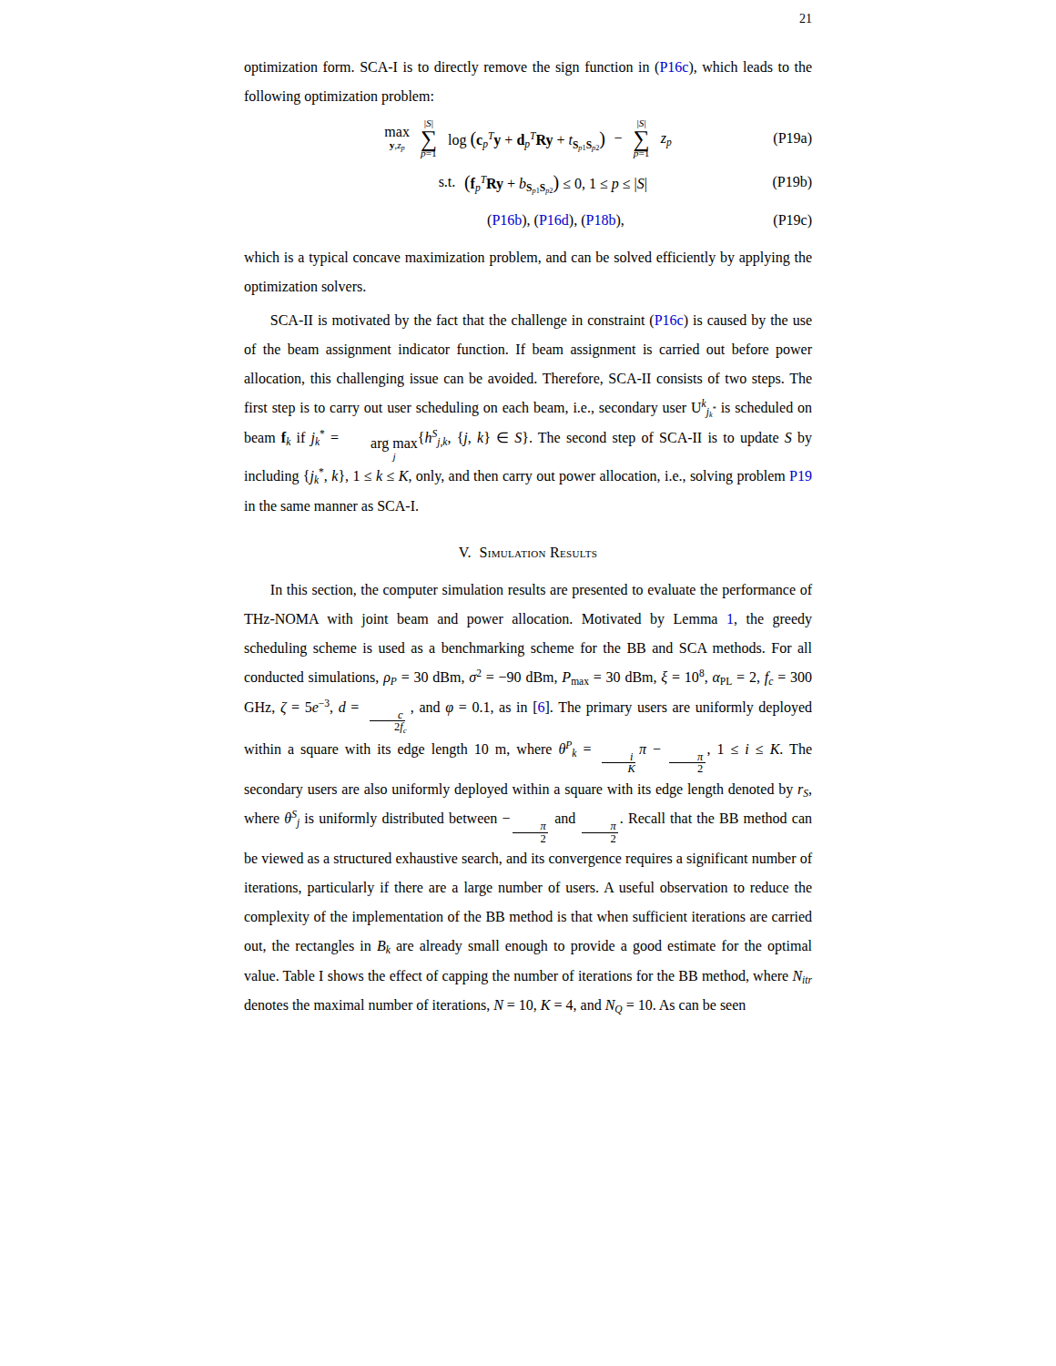21
optimization form. SCA-I is to directly remove the sign function in (P16c), which leads to the following optimization problem:
max y,zp |S|∑p=1 log (cpTy + dpTRy + tSp1Sp2) − |S|∑p=1 zp
(P19a)
s.t. (fpTRy + bSp1Sp2) ≤ 0, 1 ≤ p ≤ |S|
(P19b)
(P16b), (P16d), (P18b),
(P19c)
which is a typical concave maximization problem, and can be solved efficiently by applying the optimization solvers.
SCA-II is motivated by the fact that the challenge in constraint (P16c) is caused by the use of the beam assignment indicator function. If beam assignment is carried out before power allocation, this challenging issue can be avoided. Therefore, SCA-II consists of two steps. The first step is to carry out user scheduling on each beam, i.e., secondary user Ukjk* is scheduled on beam fk if jk* = arg max j{hSj,k, {j, k} ∈ S}. The second step of SCA-II is to update S by including {jk*, k}, 1 ≤ k ≤ K, only, and then carry out power allocation, i.e., solving problem P19 in the same manner as SCA-I.
V. Simulation Results
In this section, the computer simulation results are presented to evaluate the performance of THz-NOMA with joint beam and power allocation. Motivated by Lemma 1, the greedy scheduling scheme is used as a benchmarking scheme for the BB and SCA methods. For all conducted simulations, ρP = 30 dBm, σ2 = −90 dBm, Pmax = 30 dBm, ξ = 108, αPL = 2, fc = 300 GHz, ζ = 5e−3, d = c 2fc, and φ = 0.1, as in [6]. The primary users are uniformly deployed within a square with its edge length 10 m, where θPk = iK π − π 2, 1 ≤ i ≤ K. The secondary users are also uniformly deployed within a square with its edge length denoted by rS, where θSj is uniformly distributed between −π 2 and π 2. Recall that the BB method can be viewed as a structured exhaustive search, and its convergence requires a significant number of iterations, particularly if there are a large number of users. A useful observation to reduce the complexity of the implementation of the BB method is that when sufficient iterations are carried out, the rectangles in Bk are already small enough to provide a good estimate for the optimal value. Table I shows the effect of capping the number of iterations for the BB method, where Nitr denotes the maximal number of iterations, N = 10, K = 4, and NQ = 10. As can be seen